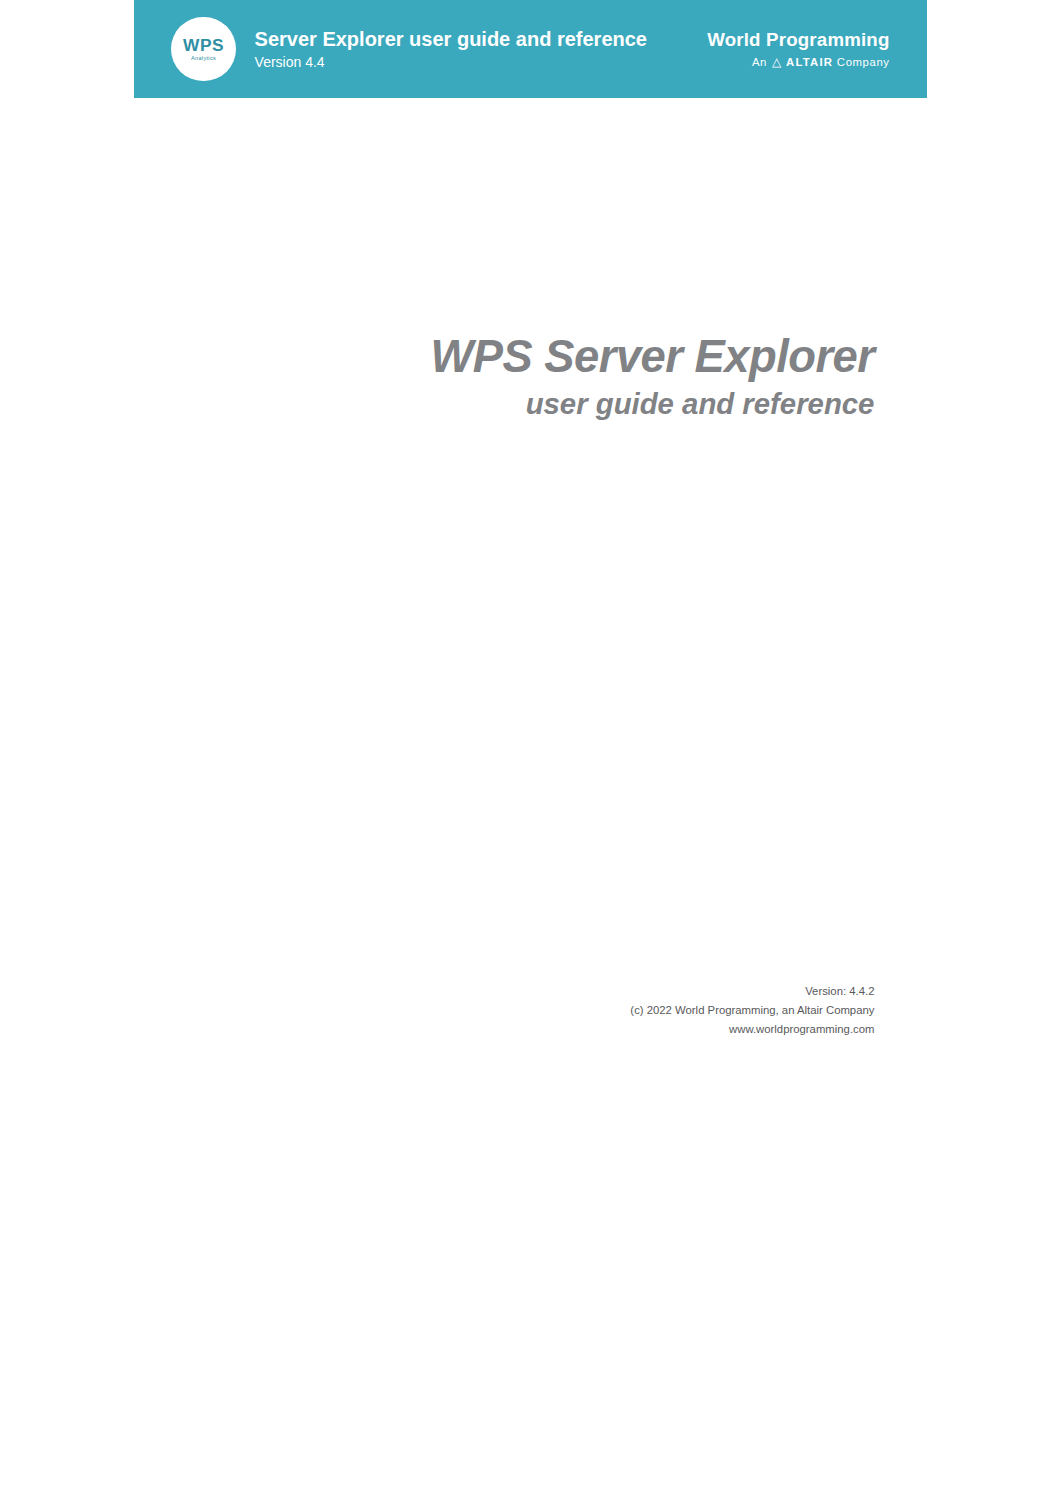WPS Analytics
Server Explorer user guide and reference
Version 4.4
World Programming
An △ ALTAIR Company
WPS Server Explorer
user guide and reference
Version: 4.4.2
(c) 2022 World Programming, an Altair Company
www.worldprogramming.com